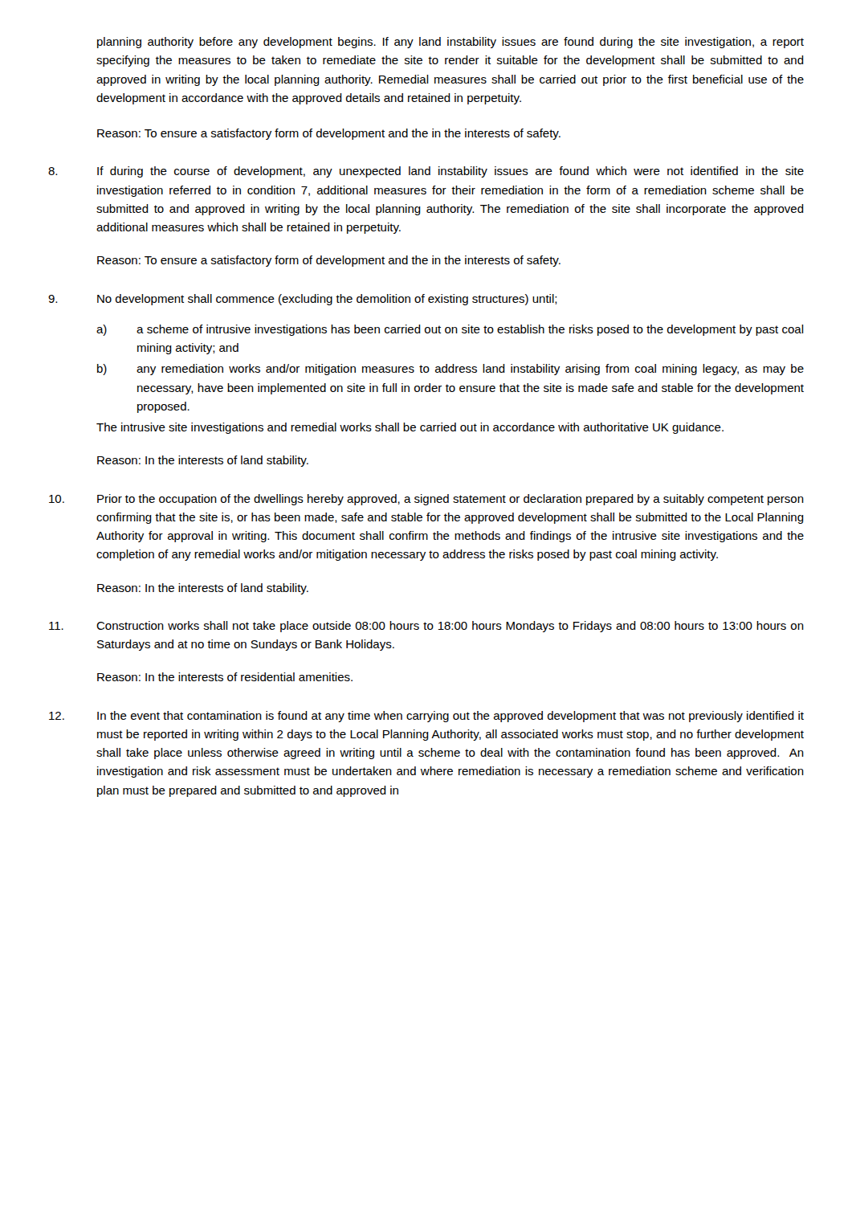planning authority before any development begins. If any land instability issues are found during the site investigation, a report specifying the measures to be taken to remediate the site to render it suitable for the development shall be submitted to and approved in writing by the local planning authority. Remedial measures shall be carried out prior to the first beneficial use of the development in accordance with the approved details and retained in perpetuity.
Reason: To ensure a satisfactory form of development and the in the interests of safety.
8.
If during the course of development, any unexpected land instability issues are found which were not identified in the site investigation referred to in condition 7, additional measures for their remediation in the form of a remediation scheme shall be submitted to and approved in writing by the local planning authority. The remediation of the site shall incorporate the approved additional measures which shall be retained in perpetuity.
Reason: To ensure a satisfactory form of development and the in the interests of safety.
9.
No development shall commence (excluding the demolition of existing structures) until;
a) a scheme of intrusive investigations has been carried out on site to establish the risks posed to the development by past coal mining activity; and
b) any remediation works and/or mitigation measures to address land instability arising from coal mining legacy, as may be necessary, have been implemented on site in full in order to ensure that the site is made safe and stable for the development proposed.
The intrusive site investigations and remedial works shall be carried out in accordance with authoritative UK guidance.
Reason: In the interests of land stability.
10.
Prior to the occupation of the dwellings hereby approved, a signed statement or declaration prepared by a suitably competent person confirming that the site is, or has been made, safe and stable for the approved development shall be submitted to the Local Planning Authority for approval in writing. This document shall confirm the methods and findings of the intrusive site investigations and the completion of any remedial works and/or mitigation necessary to address the risks posed by past coal mining activity.
Reason: In the interests of land stability.
11.
Construction works shall not take place outside 08:00 hours to 18:00 hours Mondays to Fridays and 08:00 hours to 13:00 hours on Saturdays and at no time on Sundays or Bank Holidays.
Reason: In the interests of residential amenities.
12.
In the event that contamination is found at any time when carrying out the approved development that was not previously identified it must be reported in writing within 2 days to the Local Planning Authority, all associated works must stop, and no further development shall take place unless otherwise agreed in writing until a scheme to deal with the contamination found has been approved. An investigation and risk assessment must be undertaken and where remediation is necessary a remediation scheme and verification plan must be prepared and submitted to and approved in